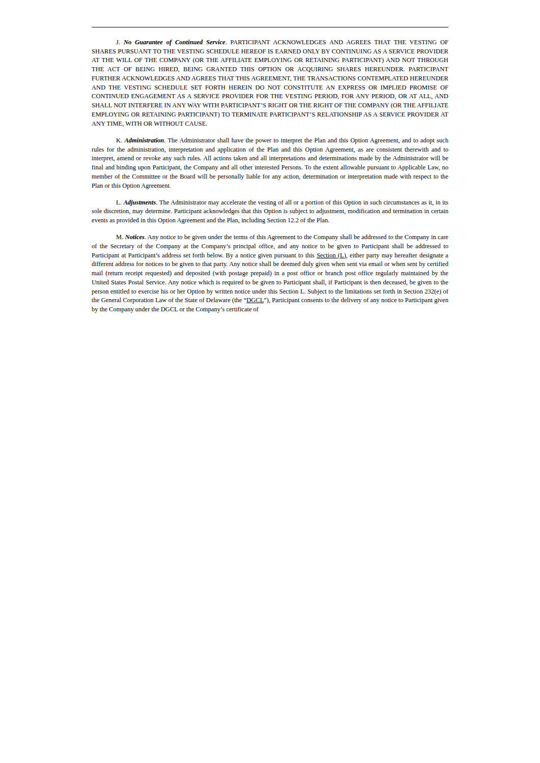J. No Guarantee of Continued Service. PARTICIPANT ACKNOWLEDGES AND AGREES THAT THE VESTING OF SHARES PURSUANT TO THE VESTING SCHEDULE HEREOF IS EARNED ONLY BY CONTINUING AS A SERVICE PROVIDER AT THE WILL OF THE COMPANY (OR THE AFFILIATE EMPLOYING OR RETAINING PARTICIPANT) AND NOT THROUGH THE ACT OF BEING HIRED, BEING GRANTED THIS OPTION OR ACQUIRING SHARES HEREUNDER. PARTICIPANT FURTHER ACKNOWLEDGES AND AGREES THAT THIS AGREEMENT, THE TRANSACTIONS CONTEMPLATED HEREUNDER AND THE VESTING SCHEDULE SET FORTH HEREIN DO NOT CONSTITUTE AN EXPRESS OR IMPLIED PROMISE OF CONTINUED ENGAGEMENT AS A SERVICE PROVIDER FOR THE VESTING PERIOD, FOR ANY PERIOD, OR AT ALL, AND SHALL NOT INTERFERE IN ANY WAY WITH PARTICIPANT’S RIGHT OR THE RIGHT OF THE COMPANY (OR THE AFFILIATE EMPLOYING OR RETAINING PARTICIPANT) TO TERMINATE PARTICIPANT’S RELATIONSHIP AS A SERVICE PROVIDER AT ANY TIME, WITH OR WITHOUT CAUSE.
K. Administration. The Administrator shall have the power to interpret the Plan and this Option Agreement, and to adopt such rules for the administration, interpretation and application of the Plan and this Option Agreement, as are consistent therewith and to interpret, amend or revoke any such rules. All actions taken and all interpretations and determinations made by the Administrator will be final and binding upon Participant, the Company and all other interested Persons. To the extent allowable pursuant to Applicable Law, no member of the Committee or the Board will be personally liable for any action, determination or interpretation made with respect to the Plan or this Option Agreement.
L. Adjustments. The Administrator may accelerate the vesting of all or a portion of this Option in such circumstances as it, in its sole discretion, may determine. Participant acknowledges that this Option is subject to adjustment, modification and termination in certain events as provided in this Option Agreement and the Plan, including Section 12.2 of the Plan.
M. Notices. Any notice to be given under the terms of this Agreement to the Company shall be addressed to the Company in care of the Secretary of the Company at the Company’s principal office, and any notice to be given to Participant shall be addressed to Participant at Participant’s address set forth below. By a notice given pursuant to this Section (L), either party may hereafter designate a different address for notices to be given to that party. Any notice shall be deemed duly given when sent via email or when sent by certified mail (return receipt requested) and deposited (with postage prepaid) in a post office or branch post office regularly maintained by the United States Postal Service. Any notice which is required to be given to Participant shall, if Participant is then deceased, be given to the person entitled to exercise his or her Option by written notice under this Section L. Subject to the limitations set forth in Section 232(e) of the General Corporation Law of the State of Delaware (the “DGCL”), Participant consents to the delivery of any notice to Participant given by the Company under the DGCL or the Company’s certificate of